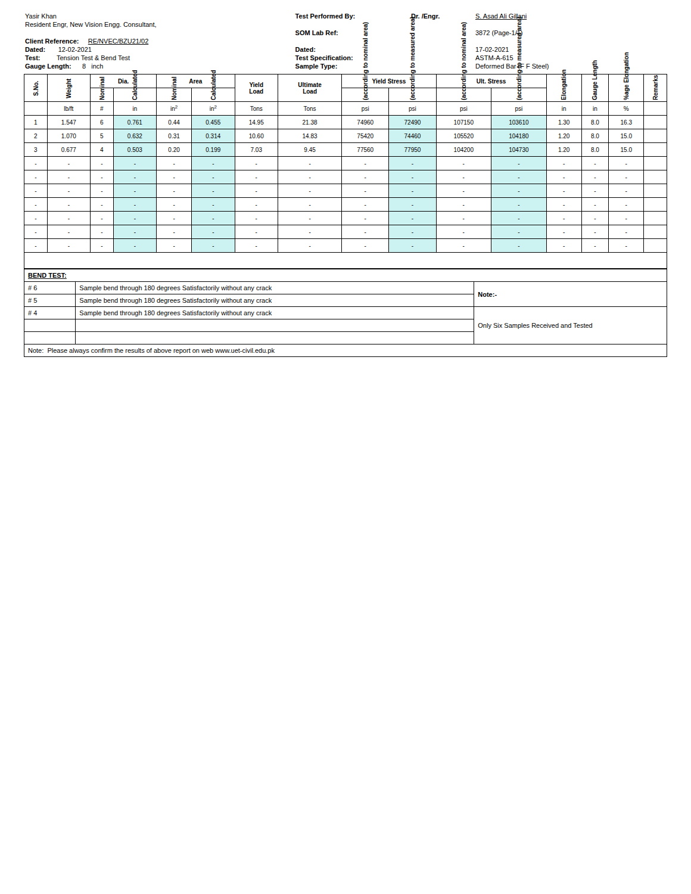| Yasir Khan | Test Performed By: | Dr. /Engr. | S. Asad Ali Gillani |
| Resident Engr, New Vision Engg. Consultant, | |
| | SOM Lab Ref: | 3872 (Page-1/1) |
| Client Reference: RE/NVEC/BZU21/02 | | |
| Dated: 12-02-2021 | Dated: | 17-02-2021 |
| Test: Tension Test & Bend Test | Test Specification: | ASTM-A-615 |
| Gauge Length: 8 inch | Sample Type: | Deformed Bar (F F Steel) |
| S.No. | Weight | Dia. | Area | Yield Load | Ultimate Load | Yield Stress | Ult. Stress | Elongation | Gauge Length | %age Elongation | Remarks |
| --- | --- | --- | --- | --- | --- | --- | --- | --- | --- | --- | --- |
| Nominal | Calculated | Nominal | Calculated | (according to nominal area) | (according to measured area) | (according to nominal area) | (according to measured area) |
| | lb/ft | # | in | in 2 | in 2 | Tons | Tons | psi | psi | psi | psi | in | in | % | |
| 1 | 1.547 | 6 | 0.761 | 0.44 | 0.455 | 14.95 | 21.38 | 74960 | 72490 | 107150 | 103610 | 1.30 | 8.0 | 16.3 | |
| 2 | 1.070 | 5 | 0.632 | 0.31 | 0.314 | 10.60 | 14.83 | 75420 | 74460 | 105520 | 104180 | 1.20 | 8.0 | 15.0 | |
| 3 | 0.677 | 4 | 0.503 | 0.20 | 0.199 | 7.03 | 9.45 | 77560 | 77950 | 104200 | 104730 | 1.20 | 8.0 | 15.0 | |
| - | - | - | - | - | - | - | - | - | - | - | - | - | - | - | |
| - | - | - | - | - | - | - | - | - | - | - | - | - | - | - | |
| - | - | - | - | - | - | - | - | - | - | - | - | - | - | - | |
| - | - | - | - | - | - | - | - | - | - | - | - | - | - | - | |
| - | - | - | - | - | - | - | - | - | - | - | - | - | - | - | |
| - | - | - | - | - | - | - | - | - | - | - | - | - | - | - | |
| - | - | - | - | - | - | - | - | - | - | - | - | - | - | - | |
| BEND TEST: |
| # 6 | Sample bend through 180 degrees Satisfactorily without any crack | Note:- |
| # 5 | Sample bend through 180 degrees Satisfactorily without any crack |
| # 4 | Sample bend through 180 degrees Satisfactorily without any crack | Only Six Samples Received and Tested |
| Note: Please always confirm the results of above report on web www.uet-civil.edu.pk |